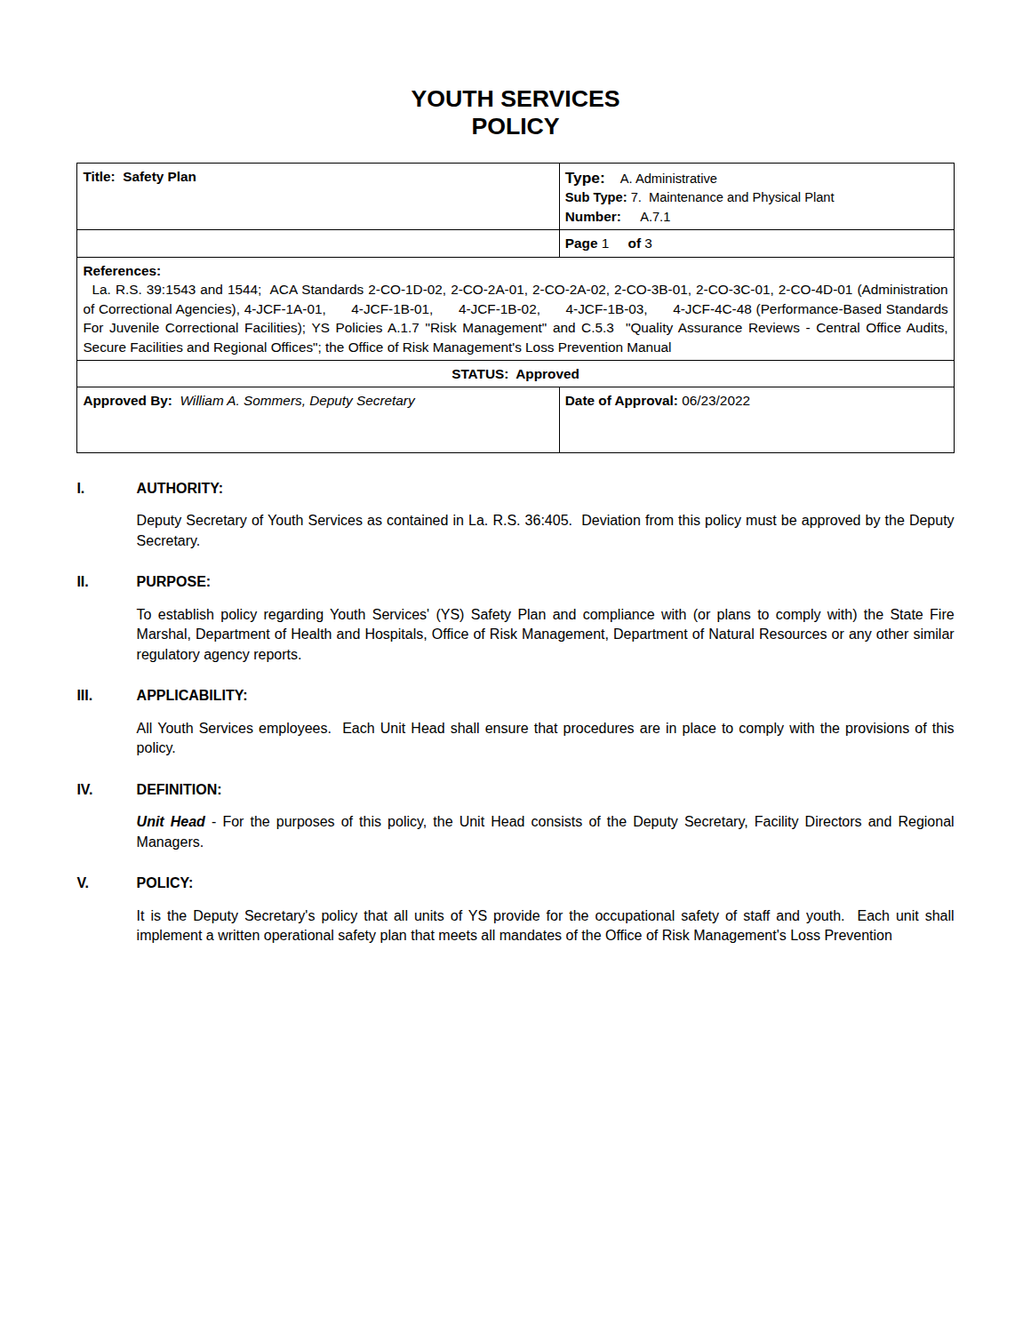YOUTH SERVICES
POLICY
| Title: Safety Plan | Type: A. Administrative Sub Type: 7. Maintenance and Physical Plant Number: A.7.1 |
| | Page 1 of 3 |
| References: La. R.S. 39:1543 and 1544; ACA Standards 2-CO-1D-02, 2-CO-2A-01, 2-CO-2A-02, 2-CO-3B-01, 2-CO-3C-01, 2-CO-4D-01 (Administration of Correctional Agencies), 4-JCF-1A-01, 4-JCF-1B-01, 4-JCF-1B-02, 4-JCF-1B-03, 4-JCF-4C-48 (Performance-Based Standards For Juvenile Correctional Facilities); YS Policies A.1.7 "Risk Management" and C.5.3 "Quality Assurance Reviews - Central Office Audits, Secure Facilities and Regional Offices"; the Office of Risk Management's Loss Prevention Manual |
| STATUS: Approved |
| Approved By: William A. Sommers, Deputy Secretary | Date of Approval: 06/23/2022 |
I. AUTHORITY:
Deputy Secretary of Youth Services as contained in La. R.S. 36:405. Deviation from this policy must be approved by the Deputy Secretary.
II. PURPOSE:
To establish policy regarding Youth Services' (YS) Safety Plan and compliance with (or plans to comply with) the State Fire Marshal, Department of Health and Hospitals, Office of Risk Management, Department of Natural Resources or any other similar regulatory agency reports.
III. APPLICABILITY:
All Youth Services employees. Each Unit Head shall ensure that procedures are in place to comply with the provisions of this policy.
IV. DEFINITION:
Unit Head - For the purposes of this policy, the Unit Head consists of the Deputy Secretary, Facility Directors and Regional Managers.
V. POLICY:
It is the Deputy Secretary's policy that all units of YS provide for the occupational safety of staff and youth. Each unit shall implement a written operational safety plan that meets all mandates of the Office of Risk Management's Loss Prevention